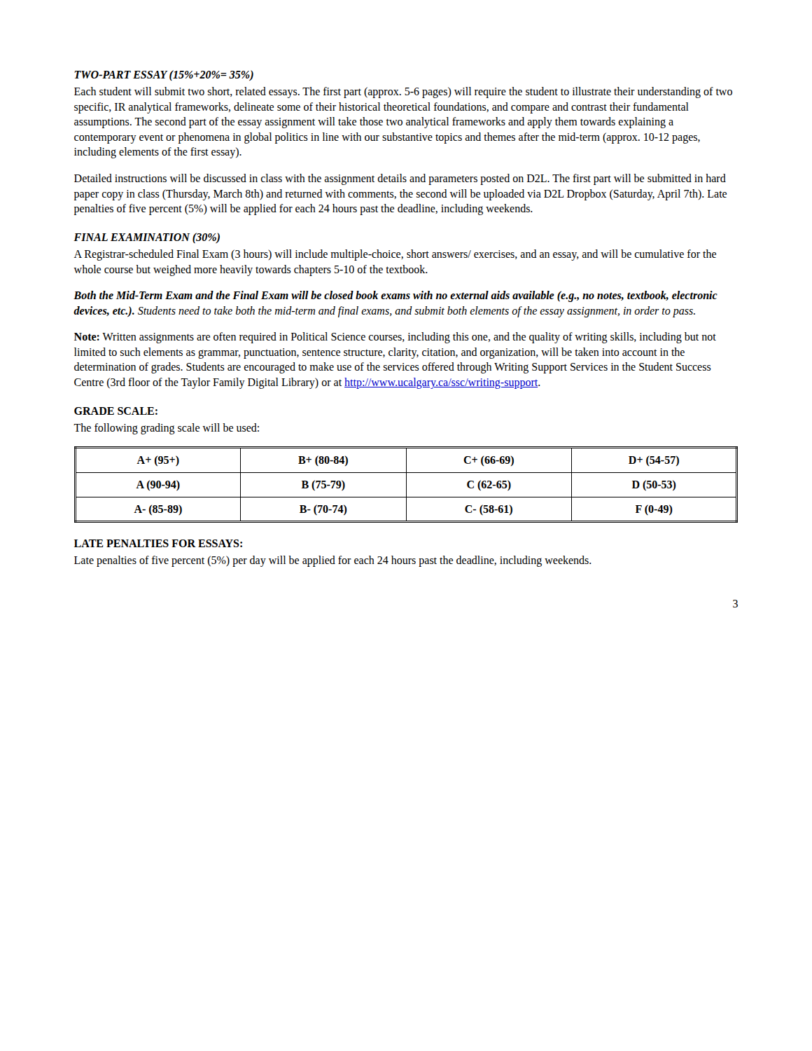TWO-PART ESSAY (15%+20%= 35%)
Each student will submit two short, related essays. The first part (approx. 5-6 pages) will require the student to illustrate their understanding of two specific, IR analytical frameworks, delineate some of their historical theoretical foundations, and compare and contrast their fundamental assumptions. The second part of the essay assignment will take those two analytical frameworks and apply them towards explaining a contemporary event or phenomena in global politics in line with our substantive topics and themes after the mid-term (approx. 10-12 pages, including elements of the first essay).
Detailed instructions will be discussed in class with the assignment details and parameters posted on D2L. The first part will be submitted in hard paper copy in class (Thursday, March 8th) and returned with comments, the second will be uploaded via D2L Dropbox (Saturday, April 7th). Late penalties of five percent (5%) will be applied for each 24 hours past the deadline, including weekends.
FINAL EXAMINATION (30%)
A Registrar-scheduled Final Exam (3 hours) will include multiple-choice, short answers/ exercises, and an essay, and will be cumulative for the whole course but weighed more heavily towards chapters 5-10 of the textbook.
Both the Mid-Term Exam and the Final Exam will be closed book exams with no external aids available (e.g., no notes, textbook, electronic devices, etc.). Students need to take both the mid-term and final exams, and submit both elements of the essay assignment, in order to pass.
Note: Written assignments are often required in Political Science courses, including this one, and the quality of writing skills, including but not limited to such elements as grammar, punctuation, sentence structure, clarity, citation, and organization, will be taken into account in the determination of grades. Students are encouraged to make use of the services offered through Writing Support Services in the Student Success Centre (3rd floor of the Taylor Family Digital Library) or at http://www.ucalgary.ca/ssc/writing-support.
GRADE SCALE:
The following grading scale will be used:
| A+ (95+) | B+ (80-84) | C+ (66-69) | D+ (54-57) |
| A (90-94) | B (75-79) | C (62-65) | D (50-53) |
| A- (85-89) | B- (70-74) | C- (58-61) | F (0-49) |
LATE PENALTIES FOR ESSAYS:
Late penalties of five percent (5%) per day will be applied for each 24 hours past the deadline, including weekends.
3